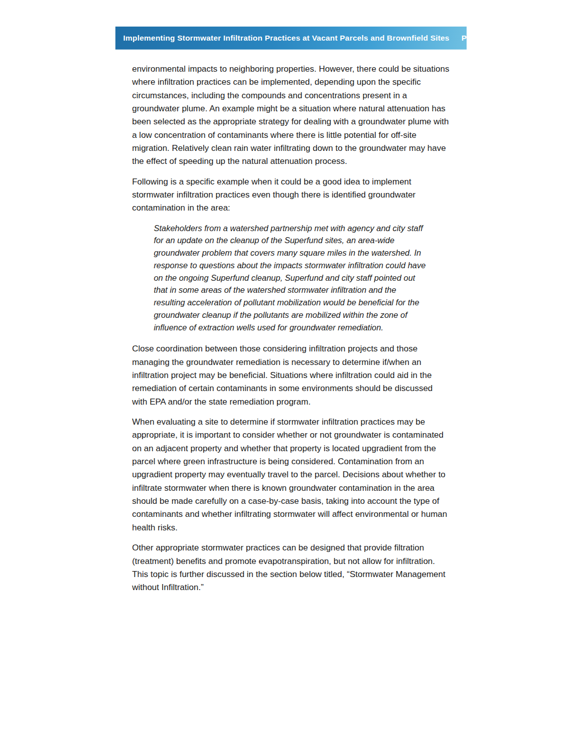Implementing Stormwater Infiltration Practices at Vacant Parcels and Brownfield Sites Page 7
environmental impacts to neighboring properties. However, there could be situations where infiltration practices can be implemented, depending upon the specific circumstances, including the compounds and concentrations present in a groundwater plume. An example might be a situation where natural attenuation has been selected as the appropriate strategy for dealing with a groundwater plume with a low concentration of contaminants where there is little potential for off-site migration. Relatively clean rain water infiltrating down to the groundwater may have the effect of speeding up the natural attenuation process.
Following is a specific example when it could be a good idea to implement stormwater infiltration practices even though there is identified groundwater contamination in the area:
Stakeholders from a watershed partnership met with agency and city staff for an update on the cleanup of the Superfund sites, an area-wide groundwater problem that covers many square miles in the watershed. In response to questions about the impacts stormwater infiltration could have on the ongoing Superfund cleanup, Superfund and city staff pointed out that in some areas of the watershed stormwater infiltration and the resulting acceleration of pollutant mobilization would be beneficial for the groundwater cleanup if the pollutants are mobilized within the zone of influence of extraction wells used for groundwater remediation.
Close coordination between those considering infiltration projects and those managing the groundwater remediation is necessary to determine if/when an infiltration project may be beneficial. Situations where infiltration could aid in the remediation of certain contaminants in some environments should be discussed with EPA and/or the state remediation program.
When evaluating a site to determine if stormwater infiltration practices may be appropriate, it is important to consider whether or not groundwater is contaminated on an adjacent property and whether that property is located upgradient from the parcel where green infrastructure is being considered. Contamination from an upgradient property may eventually travel to the parcel. Decisions about whether to infiltrate stormwater when there is known groundwater contamination in the area should be made carefully on a case-by-case basis, taking into account the type of contaminants and whether infiltrating stormwater will affect environmental or human health risks.
Other appropriate stormwater practices can be designed that provide filtration (treatment) benefits and promote evapotranspiration, but not allow for infiltration. This topic is further discussed in the section below titled, “Stormwater Management without Infiltration.”